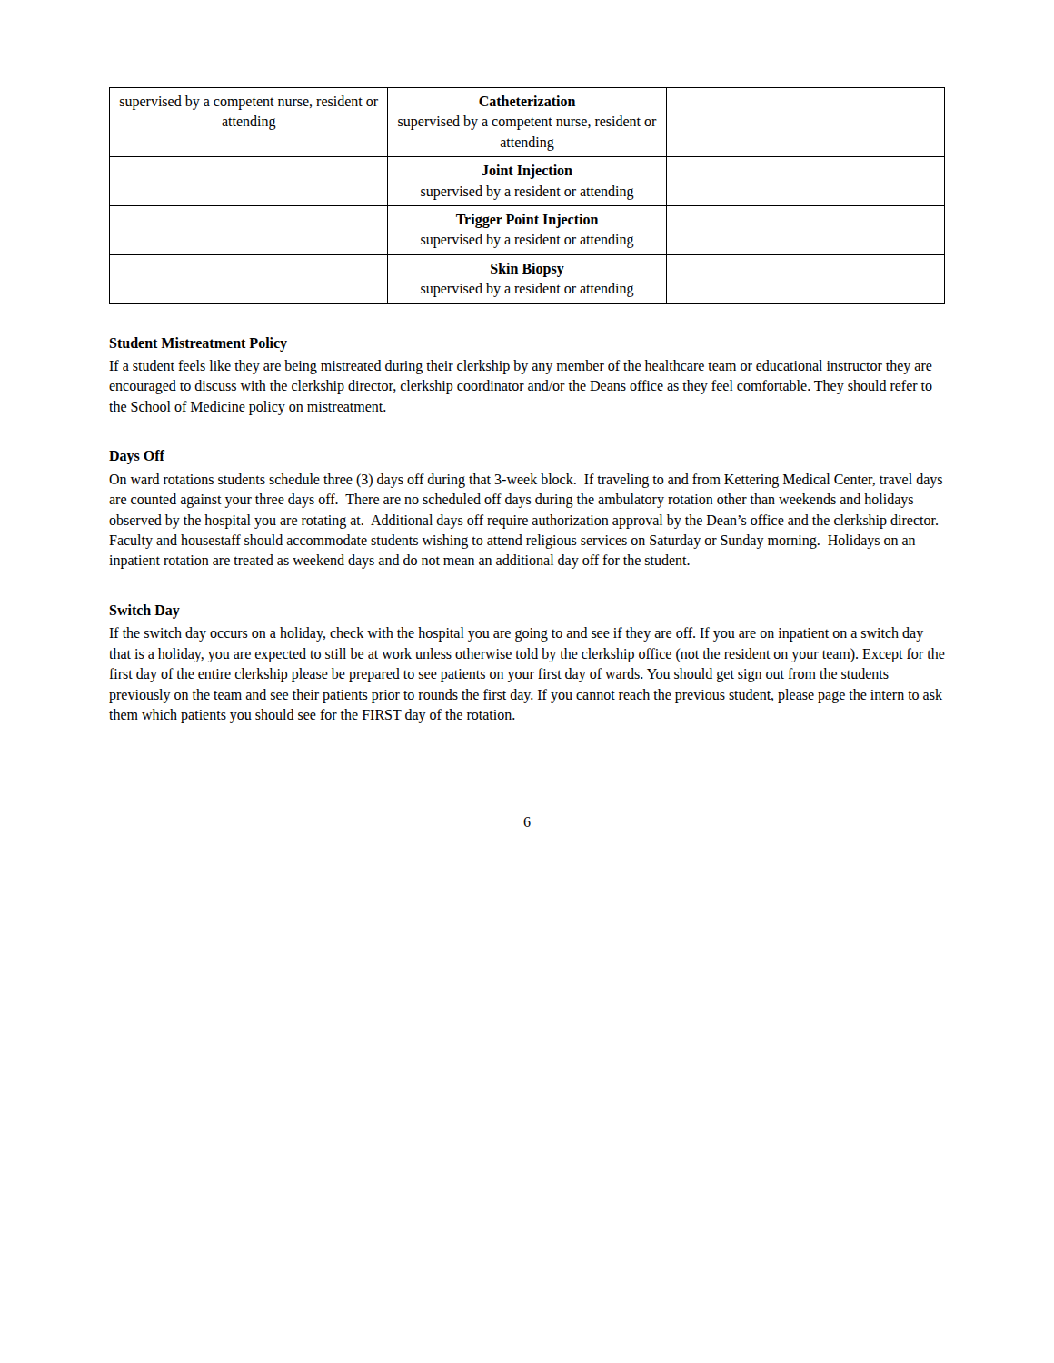| supervised by a competent nurse, resident or attending | Catheterization supervised by a competent nurse, resident or attending | |
| | Joint Injection supervised by a resident or attending | |
| | Trigger Point Injection supervised by a resident or attending | |
| | Skin Biopsy supervised by a resident or attending | |
Student Mistreatment Policy
If a student feels like they are being mistreated during their clerkship by any member of the healthcare team or educational instructor they are encouraged to discuss with the clerkship director, clerkship coordinator and/or the Deans office as they feel comfortable. They should refer to the School of Medicine policy on mistreatment.
Days Off
On ward rotations students schedule three (3) days off during that 3-week block. If traveling to and from Kettering Medical Center, travel days are counted against your three days off. There are no scheduled off days during the ambulatory rotation other than weekends and holidays observed by the hospital you are rotating at. Additional days off require authorization approval by the Dean’s office and the clerkship director. Faculty and housestaff should accommodate students wishing to attend religious services on Saturday or Sunday morning. Holidays on an inpatient rotation are treated as weekend days and do not mean an additional day off for the student.
Switch Day
If the switch day occurs on a holiday, check with the hospital you are going to and see if they are off. If you are on inpatient on a switch day that is a holiday, you are expected to still be at work unless otherwise told by the clerkship office (not the resident on your team). Except for the first day of the entire clerkship please be prepared to see patients on your first day of wards. You should get sign out from the students previously on the team and see their patients prior to rounds the first day. If you cannot reach the previous student, please page the intern to ask them which patients you should see for the FIRST day of the rotation.
6